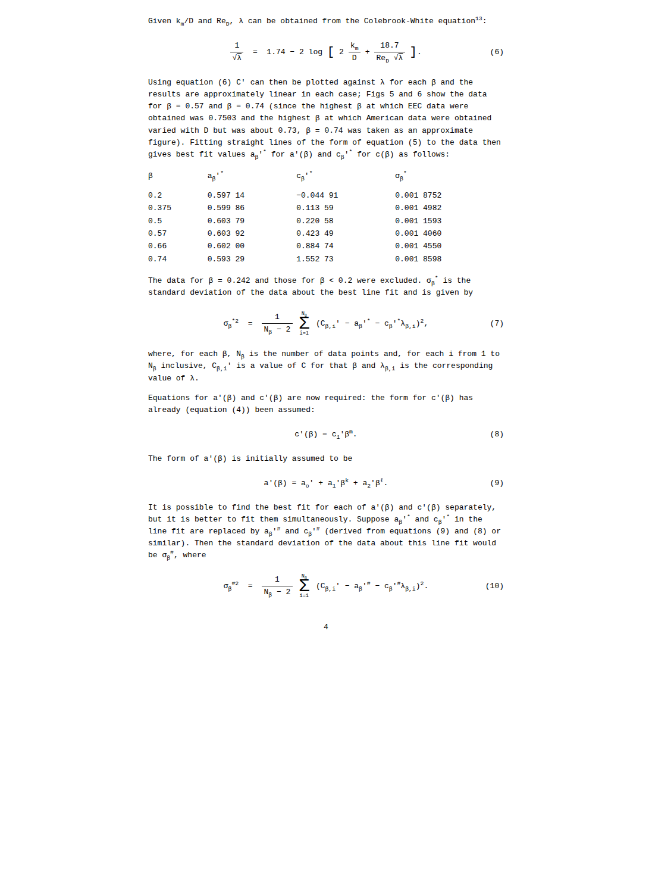Given km/D and ReD, λ can be obtained from the Colebrook-White equation13:
1√λ = 1.74 − 2 log [ 2 km D + 18.7 ReD √λ ]. (6)
Using equation (6) C′ can then be plotted against λ for each β and the results are approximately linear in each case; Figs 5 and 6 show the data for β = 0.57 and β = 0.74 (since the highest β at which EEC data were obtained was 0.7503 and the highest β at which American data were obtained varied with D but was about 0.73, β = 0.74 was taken as an approximate figure). Fitting straight lines of the form of equation (5) to the data then gives best fit values aβ′* for a′(β) and cβ′* for c(β) as follows:
| β | a β ′ * | c β ′ * | σ β * |
| --- | --- | --- | --- |
| 0.2 | 0.597 14 | −0.044 91 | 0.001 8752 |
| 0.375 | 0.599 86 | 0.113 59 | 0.001 4982 |
| 0.5 | 0.603 79 | 0.220 58 | 0.001 1593 |
| 0.57 | 0.603 92 | 0.423 49 | 0.001 4060 |
| 0.66 | 0.602 00 | 0.884 74 | 0.001 4550 |
| 0.74 | 0.593 29 | 1.552 73 | 0.001 8598 |
The data for β = 0.242 and those for β < 0.2 were excluded. σβ* is the standard deviation of the data about the best line fit and is given by
σβ*2 = 1 Nβ − 2 Nβ Σi=1 (Cβ,i′ − aβ′* − cβ′*λβ,i)2, (7)
where, for each β, Nβ is the number of data points and, for each i from 1 to Nβ inclusive, Cβ,i′ is a value of C for that β and λβ,i is the corresponding value of λ.
Equations for a′(β) and c′(β) are now required: the form for c′(β) has already (equation (4)) been assumed:
c′(β) = c1′βm. (8)
The form of a′(β) is initially assumed to be
a′(β) = ao′ + a1′βk + a2′βℓ. (9)
It is possible to find the best fit for each of a′(β) and c′(β) separately, but it is better to fit them simultaneously. Suppose aβ′* and cβ′* in the line fit are replaced by aβ′# and cβ′# (derived from equations (9) and (8) or similar). Then the standard deviation of the data about this line fit would be σβ#, where
σβ#2 = 1 Nβ − 2 Nβ Σi=1 (Cβ,i′ − aβ′# − cβ′#λβ,i)2. (10)
4